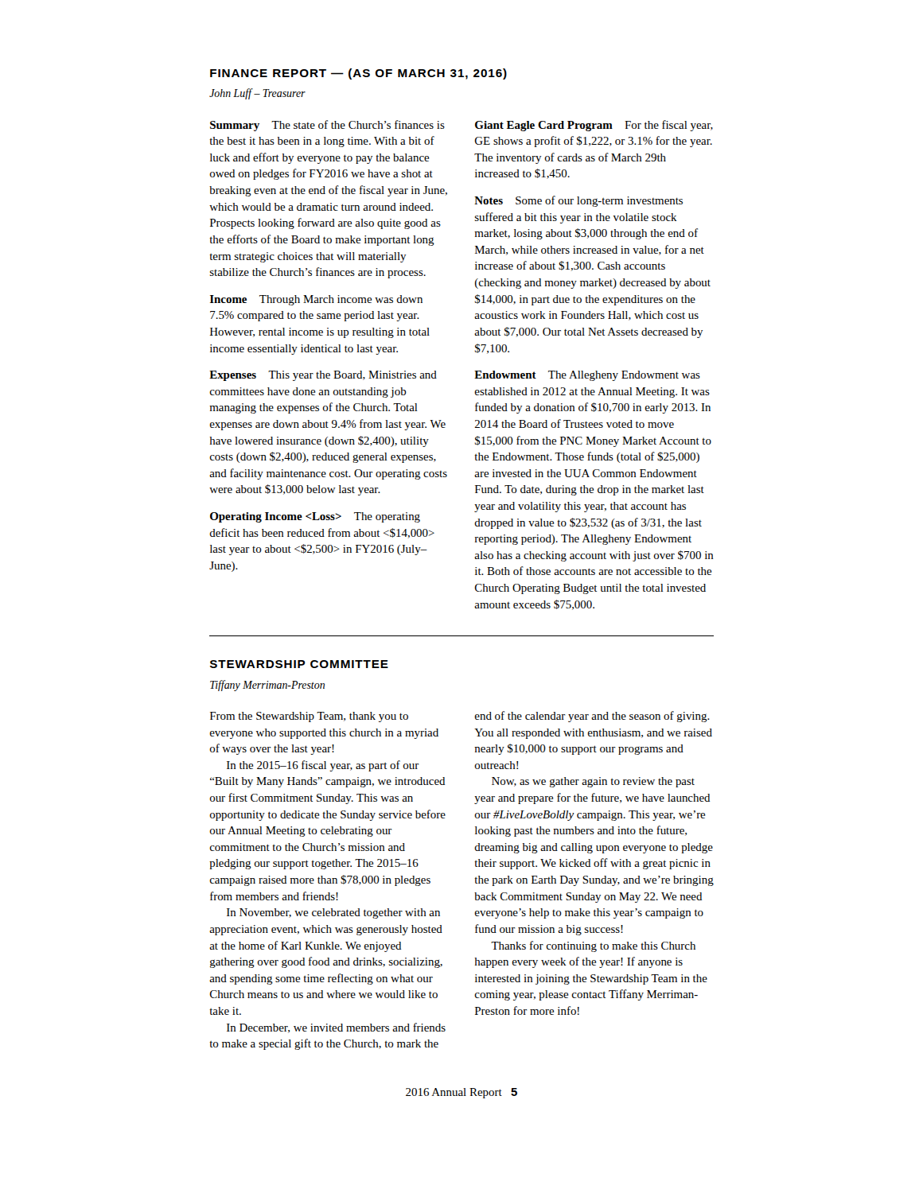Finance Report — (as of March 31, 2016)
John Luff – Treasurer
Summary The state of the Church’s finances is the best it has been in a long time. With a bit of luck and effort by everyone to pay the balance owed on pledges for FY2016 we have a shot at breaking even at the end of the fiscal year in June, which would be a dramatic turn around indeed. Prospects looking forward are also quite good as the efforts of the Board to make important long term strategic choices that will materially stabilize the Church’s finances are in process.
Income Through March income was down 7.5% compared to the same period last year. However, rental income is up resulting in total income essentially identical to last year.
Expenses This year the Board, Ministries and committees have done an outstanding job managing the expenses of the Church. Total expenses are down about 9.4% from last year. We have lowered insurance (down $2,400), utility costs (down $2,400), reduced general expenses, and facility maintenance cost. Our operating costs were about $13,000 below last year.
Operating Income <Loss> The operating deficit has been reduced from about <$14,000> last year to about <$2,500> in FY2016 (July–June).
Giant Eagle Card Program For the fiscal year, GE shows a profit of $1,222, or 3.1% for the year. The inventory of cards as of March 29th increased to $1,450.
Notes Some of our long-term investments suffered a bit this year in the volatile stock market, losing about $3,000 through the end of March, while others increased in value, for a net increase of about $1,300. Cash accounts (checking and money market) decreased by about $14,000, in part due to the expenditures on the acoustics work in Founders Hall, which cost us about $7,000. Our total Net Assets decreased by $7,100.
Endowment The Allegheny Endowment was established in 2012 at the Annual Meeting. It was funded by a donation of $10,700 in early 2013. In 2014 the Board of Trustees voted to move $15,000 from the PNC Money Market Account to the Endowment. Those funds (total of $25,000) are invested in the UUA Common Endowment Fund. To date, during the drop in the market last year and volatility this year, that account has dropped in value to $23,532 (as of 3/31, the last reporting period). The Allegheny Endowment also has a checking account with just over $700 in it. Both of those accounts are not accessible to the Church Operating Budget until the total invested amount exceeds $75,000.
Stewardship Committee
Tiffany Merriman-Preston
From the Stewardship Team, thank you to everyone who supported this church in a myriad of ways over the last year!
In the 2015–16 fiscal year, as part of our “Built by Many Hands” campaign, we introduced our first Commitment Sunday. This was an opportunity to dedicate the Sunday service before our Annual Meeting to celebrating our commitment to the Church’s mission and pledging our support together. The 2015–16 campaign raised more than $78,000 in pledges from members and friends!
In November, we celebrated together with an appreciation event, which was generously hosted at the home of Karl Kunkle. We enjoyed gathering over good food and drinks, socializing, and spending some time reflecting on what our Church means to us and where we would like to take it.
In December, we invited members and friends to make a special gift to the Church, to mark the end of the calendar year and the season of giving. You all responded with enthusiasm, and we raised nearly $10,000 to support our programs and outreach!
Now, as we gather again to review the past year and prepare for the future, we have launched our #LiveLoveBoldly campaign. This year, we’re looking past the numbers and into the future, dreaming big and calling upon everyone to pledge their support. We kicked off with a great picnic in the park on Earth Day Sunday, and we’re bringing back Commitment Sunday on May 22. We need everyone’s help to make this year’s campaign to fund our mission a big success!
Thanks for continuing to make this Church happen every week of the year! If anyone is interested in joining the Stewardship Team in the coming year, please contact Tiffany Merriman-Preston for more info!
2016 Annual Report5